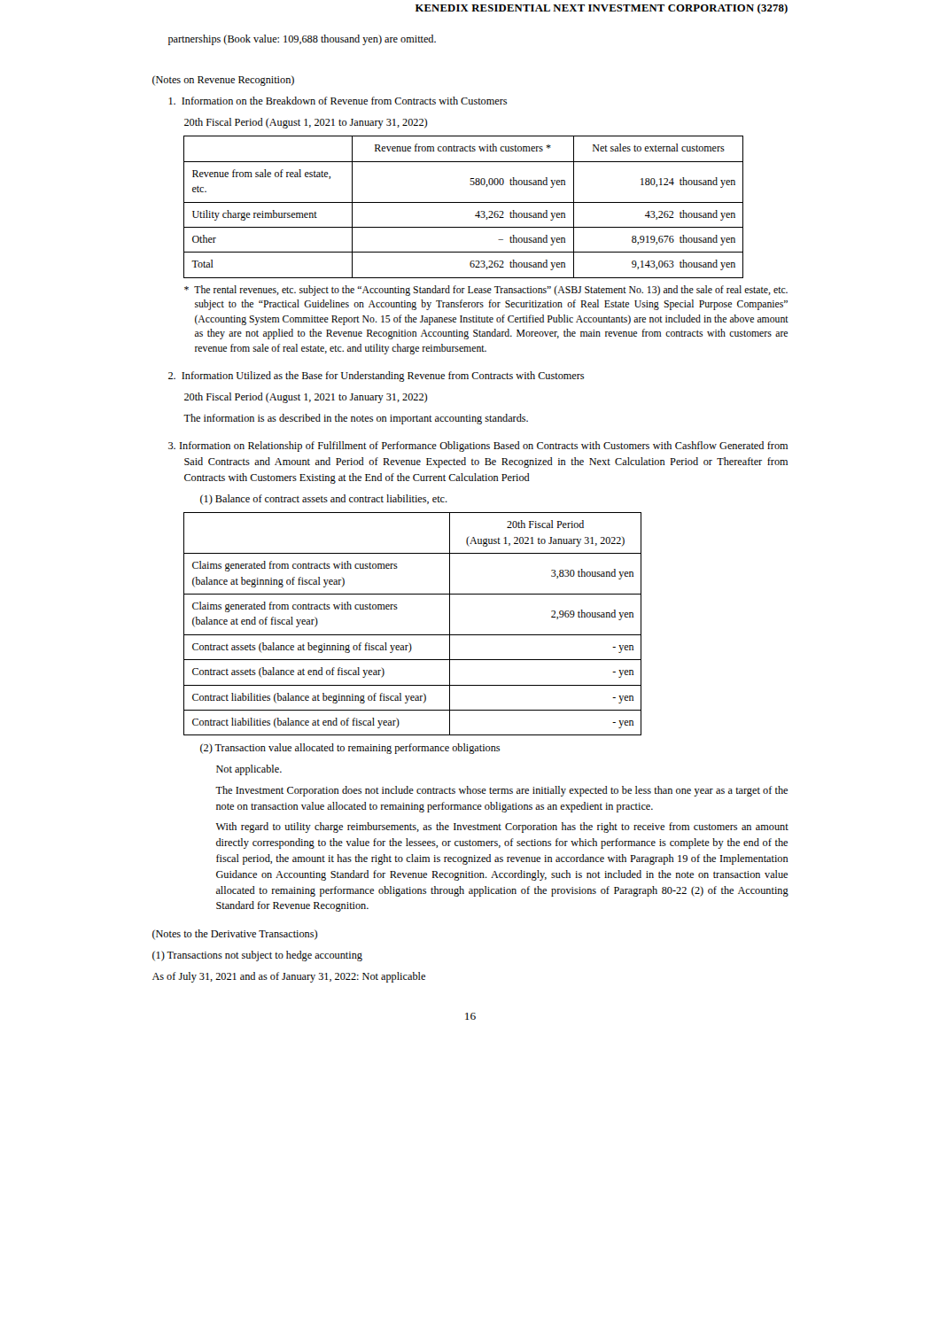KENEDIX RESIDENTIAL NEXT INVESTMENT CORPORATION (3278)
partnerships (Book value: 109,688 thousand yen) are omitted.
(Notes on Revenue Recognition)
1. Information on the Breakdown of Revenue from Contracts with Customers
20th Fiscal Period (August 1, 2021 to January 31, 2022)
| | Revenue from contracts with customers * | Net sales to external customers |
| --- | --- | --- |
| Revenue from sale of real estate, etc. | 580,000 thousand yen | 180,124 thousand yen |
| Utility charge reimbursement | 43,262 thousand yen | 43,262 thousand yen |
| Other | − thousand yen | 8,919,676 thousand yen |
| Total | 623,262 thousand yen | 9,143,063 thousand yen |
* The rental revenues, etc. subject to the “Accounting Standard for Lease Transactions” (ASBJ Statement No. 13) and the sale of real estate, etc. subject to the “Practical Guidelines on Accounting by Transferors for Securitization of Real Estate Using Special Purpose Companies” (Accounting System Committee Report No. 15 of the Japanese Institute of Certified Public Accountants) are not included in the above amount as they are not applied to the Revenue Recognition Accounting Standard. Moreover, the main revenue from contracts with customers are revenue from sale of real estate, etc. and utility charge reimbursement.
2. Information Utilized as the Base for Understanding Revenue from Contracts with Customers
20th Fiscal Period (August 1, 2021 to January 31, 2022)
The information is as described in the notes on important accounting standards.
3. Information on Relationship of Fulfillment of Performance Obligations Based on Contracts with Customers with Cashflow Generated from Said Contracts and Amount and Period of Revenue Expected to Be Recognized in the Next Calculation Period or Thereafter from Contracts with Customers Existing at the End of the Current Calculation Period
(1) Balance of contract assets and contract liabilities, etc.
| | 20th Fiscal Period (August 1, 2021 to January 31, 2022) |
| --- | --- |
| Claims generated from contracts with customers (balance at beginning of fiscal year) | 3,830 thousand yen |
| Claims generated from contracts with customers (balance at end of fiscal year) | 2,969 thousand yen |
| Contract assets (balance at beginning of fiscal year) | - yen |
| Contract assets (balance at end of fiscal year) | - yen |
| Contract liabilities (balance at beginning of fiscal year) | - yen |
| Contract liabilities (balance at end of fiscal year) | - yen |
(2) Transaction value allocated to remaining performance obligations
Not applicable.
The Investment Corporation does not include contracts whose terms are initially expected to be less than one year as a target of the note on transaction value allocated to remaining performance obligations as an expedient in practice.
With regard to utility charge reimbursements, as the Investment Corporation has the right to receive from customers an amount directly corresponding to the value for the lessees, or customers, of sections for which performance is complete by the end of the fiscal period, the amount it has the right to claim is recognized as revenue in accordance with Paragraph 19 of the Implementation Guidance on Accounting Standard for Revenue Recognition. Accordingly, such is not included in the note on transaction value allocated to remaining performance obligations through application of the provisions of Paragraph 80-22 (2) of the Accounting Standard for Revenue Recognition.
(Notes to the Derivative Transactions)
(1) Transactions not subject to hedge accounting
As of July 31, 2021 and as of January 31, 2022: Not applicable
16